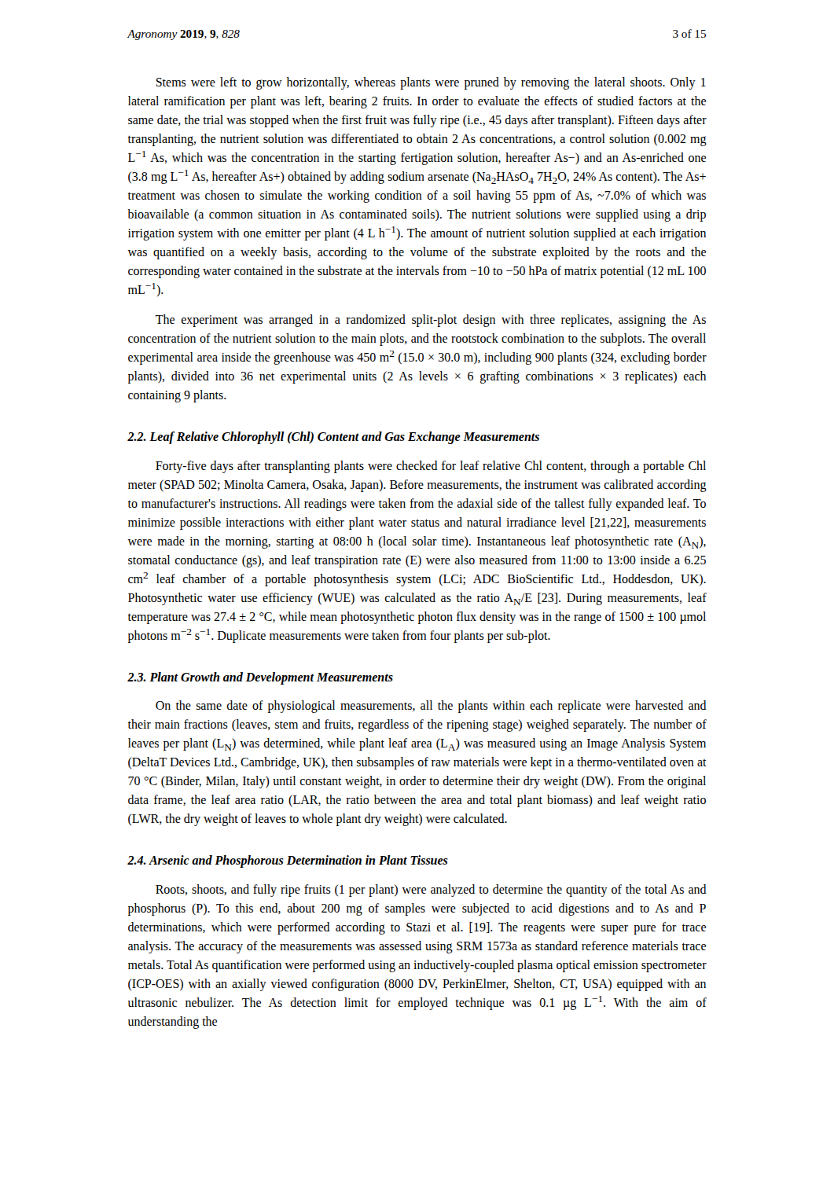Agronomy 2019, 9, 828 3 of 15
Stems were left to grow horizontally, whereas plants were pruned by removing the lateral shoots. Only 1 lateral ramification per plant was left, bearing 2 fruits. In order to evaluate the effects of studied factors at the same date, the trial was stopped when the first fruit was fully ripe (i.e., 45 days after transplant). Fifteen days after transplanting, the nutrient solution was differentiated to obtain 2 As concentrations, a control solution (0.002 mg L−1 As, which was the concentration in the starting fertigation solution, hereafter As−) and an As-enriched one (3.8 mg L−1 As, hereafter As+) obtained by adding sodium arsenate (Na2HAsO4 7H2O, 24% As content). The As+ treatment was chosen to simulate the working condition of a soil having 55 ppm of As, ~7.0% of which was bioavailable (a common situation in As contaminated soils). The nutrient solutions were supplied using a drip irrigation system with one emitter per plant (4 L h−1). The amount of nutrient solution supplied at each irrigation was quantified on a weekly basis, according to the volume of the substrate exploited by the roots and the corresponding water contained in the substrate at the intervals from −10 to −50 hPa of matrix potential (12 mL 100 mL−1).
The experiment was arranged in a randomized split-plot design with three replicates, assigning the As concentration of the nutrient solution to the main plots, and the rootstock combination to the subplots. The overall experimental area inside the greenhouse was 450 m2 (15.0 × 30.0 m), including 900 plants (324, excluding border plants), divided into 36 net experimental units (2 As levels × 6 grafting combinations × 3 replicates) each containing 9 plants.
2.2. Leaf Relative Chlorophyll (Chl) Content and Gas Exchange Measurements
Forty-five days after transplanting plants were checked for leaf relative Chl content, through a portable Chl meter (SPAD 502; Minolta Camera, Osaka, Japan). Before measurements, the instrument was calibrated according to manufacturer's instructions. All readings were taken from the adaxial side of the tallest fully expanded leaf. To minimize possible interactions with either plant water status and natural irradiance level [21,22], measurements were made in the morning, starting at 08:00 h (local solar time). Instantaneous leaf photosynthetic rate (AN), stomatal conductance (gs), and leaf transpiration rate (E) were also measured from 11:00 to 13:00 inside a 6.25 cm2 leaf chamber of a portable photosynthesis system (LCi; ADC BioScientific Ltd., Hoddesdon, UK). Photosynthetic water use efficiency (WUE) was calculated as the ratio AN/E [23]. During measurements, leaf temperature was 27.4 ± 2 °C, while mean photosynthetic photon flux density was in the range of 1500 ± 100 µmol photons m−2 s−1. Duplicate measurements were taken from four plants per sub-plot.
2.3. Plant Growth and Development Measurements
On the same date of physiological measurements, all the plants within each replicate were harvested and their main fractions (leaves, stem and fruits, regardless of the ripening stage) weighed separately. The number of leaves per plant (LN) was determined, while plant leaf area (LA) was measured using an Image Analysis System (DeltaT Devices Ltd., Cambridge, UK), then subsamples of raw materials were kept in a thermo-ventilated oven at 70 °C (Binder, Milan, Italy) until constant weight, in order to determine their dry weight (DW). From the original data frame, the leaf area ratio (LAR, the ratio between the area and total plant biomass) and leaf weight ratio (LWR, the dry weight of leaves to whole plant dry weight) were calculated.
2.4. Arsenic and Phosphorous Determination in Plant Tissues
Roots, shoots, and fully ripe fruits (1 per plant) were analyzed to determine the quantity of the total As and phosphorus (P). To this end, about 200 mg of samples were subjected to acid digestions and to As and P determinations, which were performed according to Stazi et al. [19]. The reagents were super pure for trace analysis. The accuracy of the measurements was assessed using SRM 1573a as standard reference materials trace metals. Total As quantification were performed using an inductively-coupled plasma optical emission spectrometer (ICP-OES) with an axially viewed configuration (8000 DV, PerkinElmer, Shelton, CT, USA) equipped with an ultrasonic nebulizer. The As detection limit for employed technique was 0.1 µg L−1. With the aim of understanding the